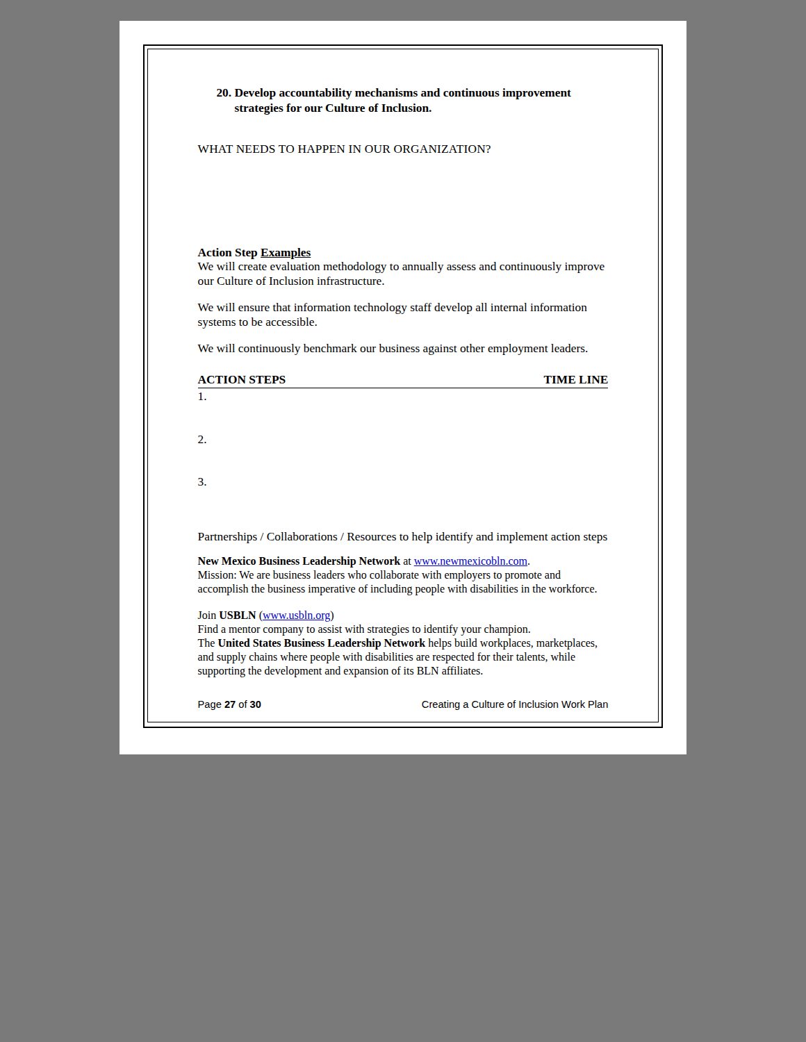Develop accountability mechanisms and continuous improvement strategies for our Culture of Inclusion.
WHAT NEEDS TO HAPPEN IN OUR ORGANIZATION?
Action Step Examples
We will create evaluation methodology to annually assess and continuously improve our Culture of Inclusion infrastructure.
We will ensure that information technology staff develop all internal information systems to be accessible.
We will continuously benchmark our business against other employment leaders.
ACTION STEPS TIME LINE
1.
2.
3.
Partnerships / Collaborations / Resources to help identify and implement action steps
New Mexico Business Leadership Network at www.newmexicobln.com.
Mission: We are business leaders who collaborate with employers to promote and accomplish the business imperative of including people with disabilities in the workforce.
Join USBLN (www.usbln.org)
Find a mentor company to assist with strategies to identify your champion.
The United States Business Leadership Network helps build workplaces, marketplaces, and supply chains where people with disabilities are respected for their talents, while supporting the development and expansion of its BLN affiliates.
Page 27 of 30 Creating a Culture of Inclusion Work Plan